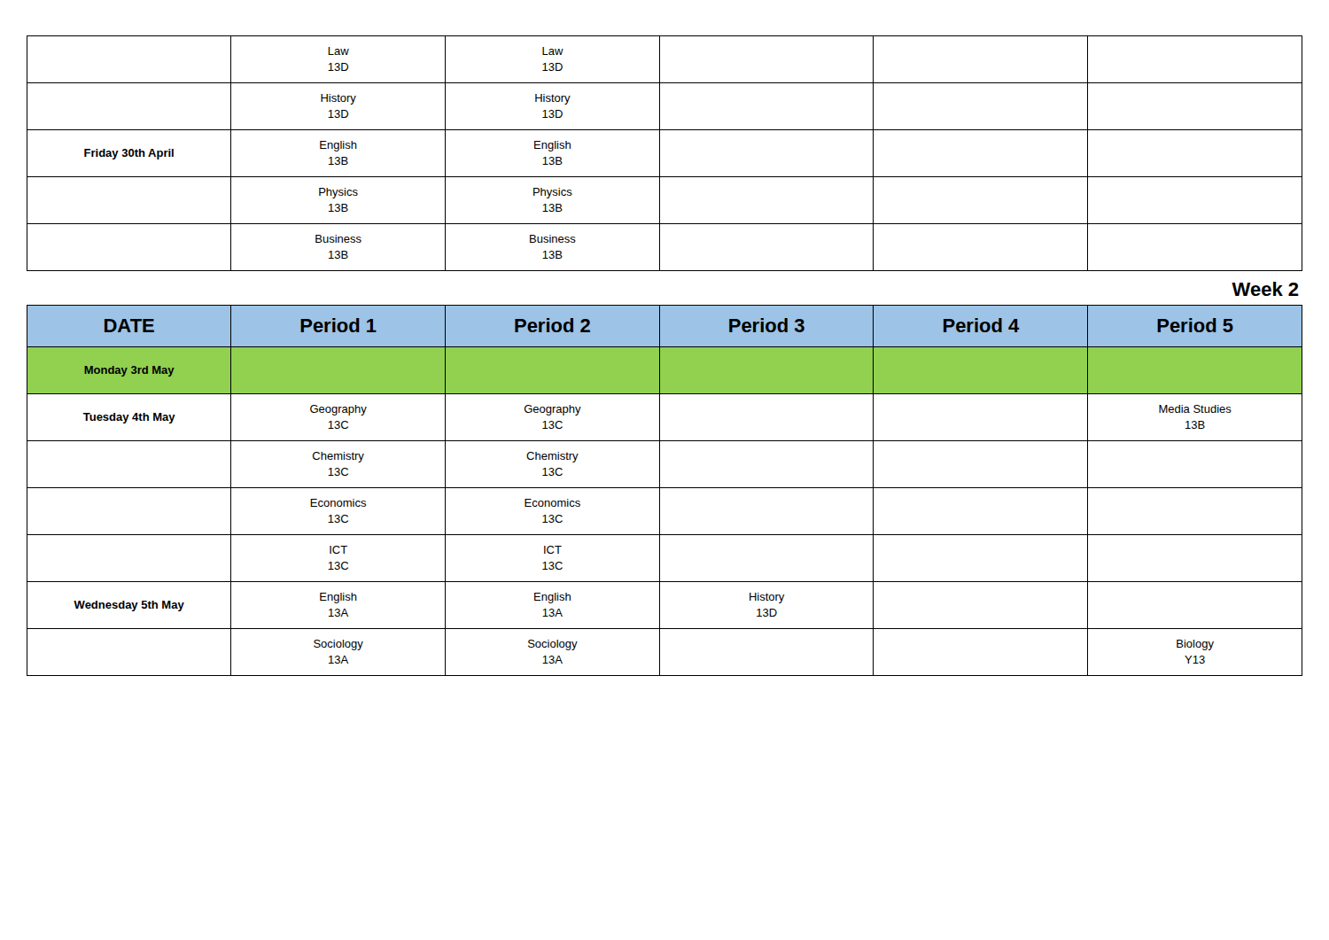| | Law 13D | Law 13D | | | |
| | History 13D | History 13D | | | |
| Friday 30th April | English 13B | English 13B | | | |
| | Physics 13B | Physics 13B | | | |
| | Business 13B | Business 13B | | | |
Week 2
| DATE | Period 1 | Period 2 | Period 3 | Period 4 | Period 5 |
| --- | --- | --- | --- | --- | --- |
| Monday 3rd May | | | | | |
| Tuesday 4th May | Geography 13C | Geography 13C | | | Media Studies 13B |
| | Chemistry 13C | Chemistry 13C | | | |
| | Economics 13C | Economics 13C | | | |
| | ICT 13C | ICT 13C | | | |
| Wednesday 5th May | English 13A | English 13A | History 13D | | |
| | Sociology 13A | Sociology 13A | | | Biology Y13 |